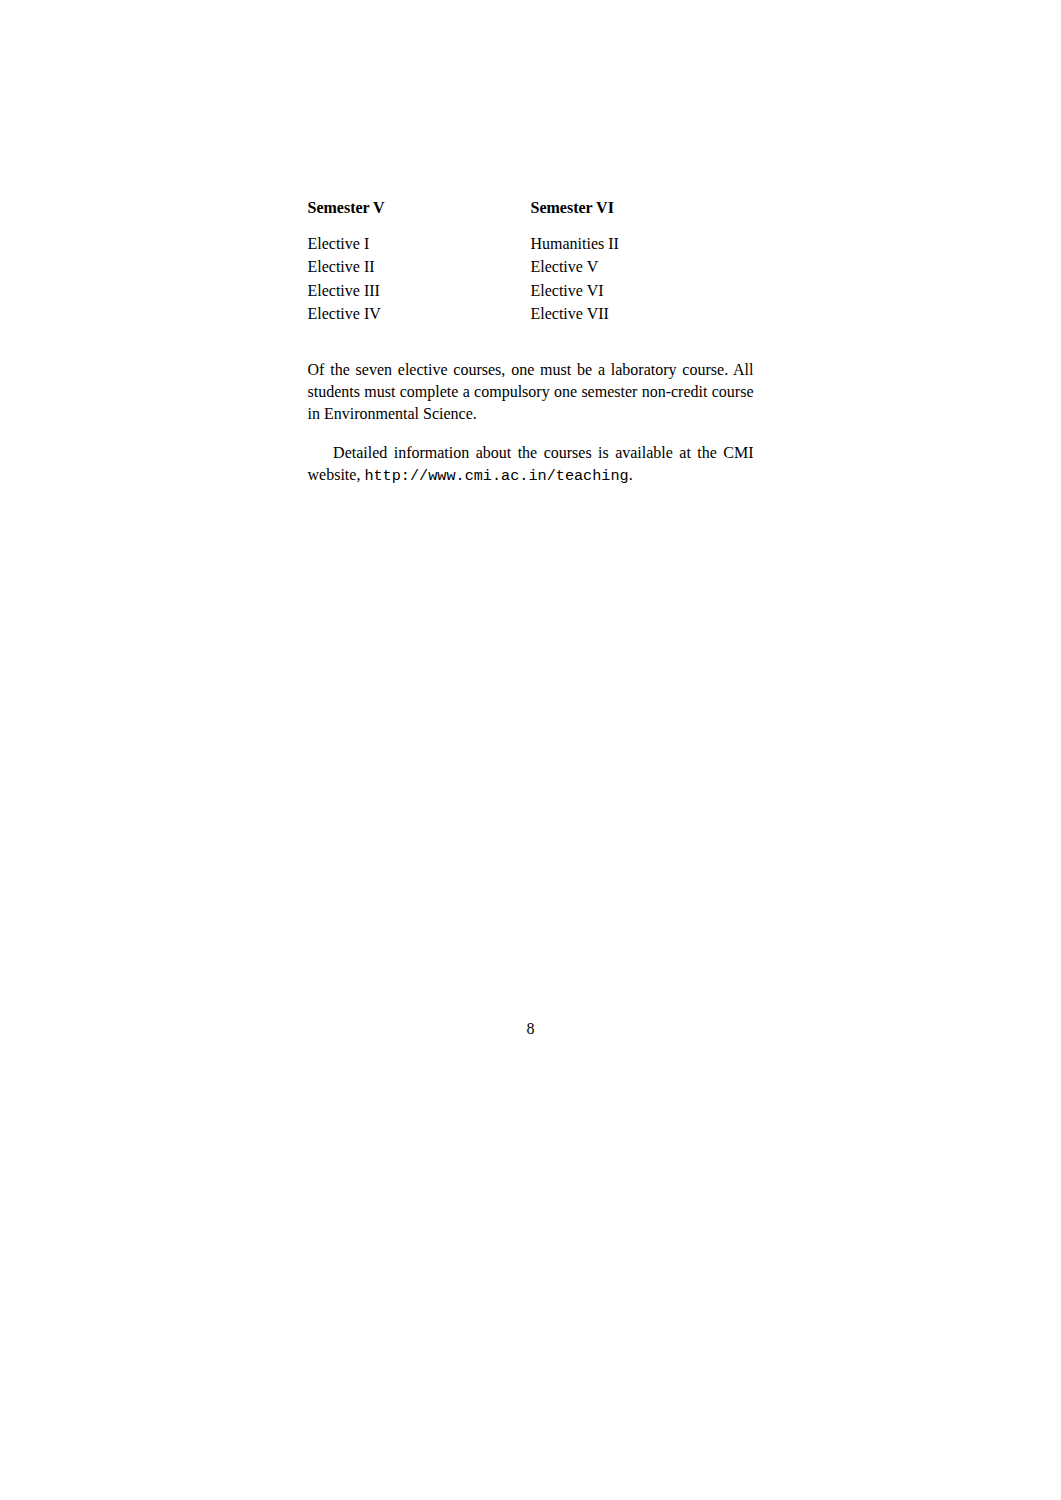| Semester V | Semester VI |
| --- | --- |
| Elective I | Humanities II |
| Elective II | Elective V |
| Elective III | Elective VI |
| Elective IV | Elective VII |
Of the seven elective courses, one must be a laboratory course. All students must complete a compulsory one semester non-credit course in Environmental Science.
Detailed information about the courses is available at the CMI website, http://www.cmi.ac.in/teaching.
8